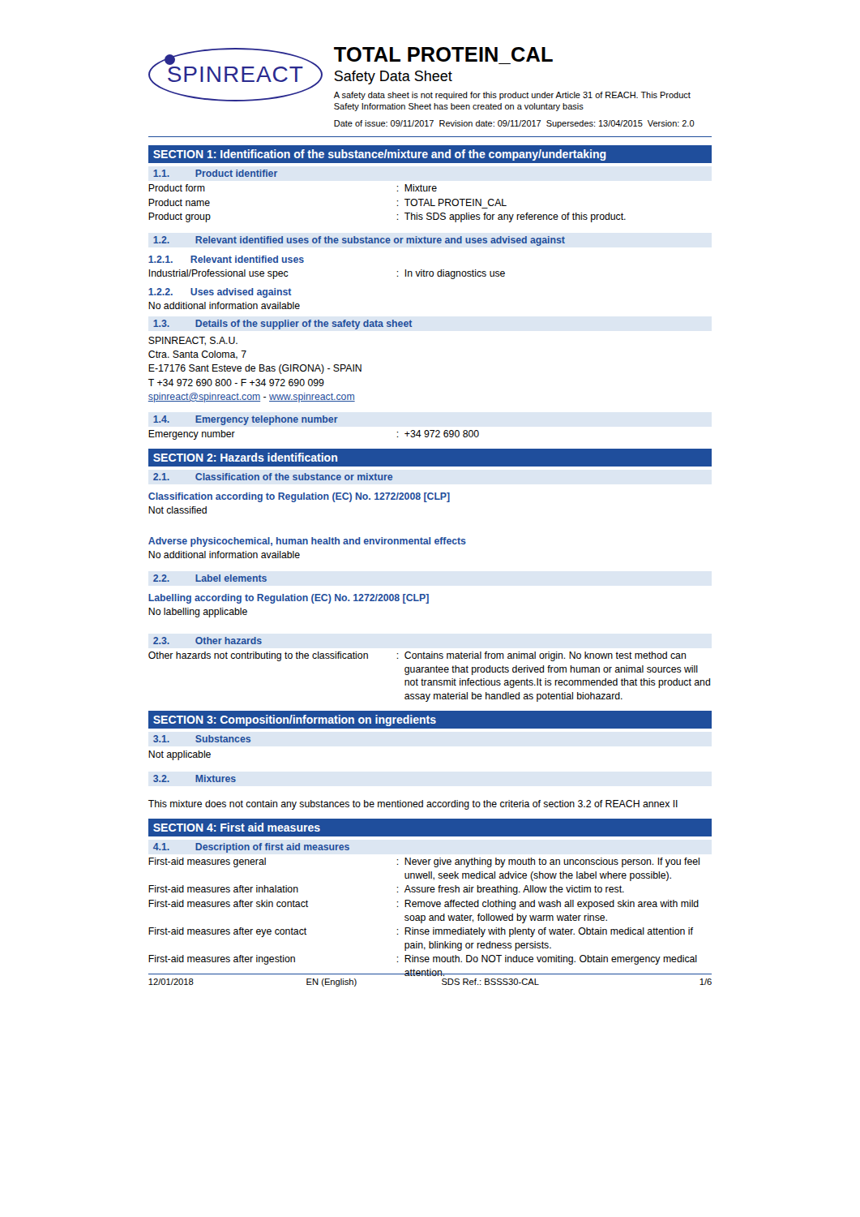SPINREACT
TOTAL PROTEIN_CAL
Safety Data Sheet
A safety data sheet is not required for this product under Article 31 of REACH. This Product Safety Information Sheet has been created on a voluntary basis
Date of issue: 09/11/2017 Revision date: 09/11/2017 Supersedes: 13/04/2015 Version: 2.0
SECTION 1: Identification of the substance/mixture and of the company/undertaking
1.1. Product identifier
Product form
:
Mixture
Product name
:
TOTAL PROTEIN_CAL
Product group
:
This SDS applies for any reference of this product.
1.2. Relevant identified uses of the substance or mixture and uses advised against
1.2.1. Relevant identified uses
Industrial/Professional use spec
:
In vitro diagnostics use
1.2.2. Uses advised against
No additional information available
1.3. Details of the supplier of the safety data sheet
SPINREACT, S.A.U.
Ctra. Santa Coloma, 7
E-17176 Sant Esteve de Bas (GIRONA) - SPAIN
T +34 972 690 800 - F +34 972 690 099
spinreact@spinreact.com - www.spinreact.com
1.4. Emergency telephone number
Emergency number
:
+34 972 690 800
SECTION 2: Hazards identification
2.1. Classification of the substance or mixture
Classification according to Regulation (EC) No. 1272/2008 [CLP]
Not classified
Adverse physicochemical, human health and environmental effects
No additional information available
2.2. Label elements
Labelling according to Regulation (EC) No. 1272/2008 [CLP]
No labelling applicable
2.3. Other hazards
Other hazards not contributing to the classification
:
Contains material from animal origin. No known test method can guarantee that products derived from human or animal sources will not transmit infectious agents.It is recommended that this product and assay material be handled as potential biohazard.
SECTION 3: Composition/information on ingredients
3.1. Substances
Not applicable
3.2. Mixtures
This mixture does not contain any substances to be mentioned according to the criteria of section 3.2 of REACH annex II
SECTION 4: First aid measures
4.1. Description of first aid measures
First-aid measures general
:
Never give anything by mouth to an unconscious person. If you feel unwell, seek medical advice (show the label where possible).
First-aid measures after inhalation
:
Assure fresh air breathing. Allow the victim to rest.
First-aid measures after skin contact
:
Remove affected clothing and wash all exposed skin area with mild soap and water, followed by warm water rinse.
First-aid measures after eye contact
:
Rinse immediately with plenty of water. Obtain medical attention if pain, blinking or redness persists.
First-aid measures after ingestion
:
Rinse mouth. Do NOT induce vomiting. Obtain emergency medical attention.
12/01/2018
EN (English)
SDS Ref.: BSSS30-CAL
1/6